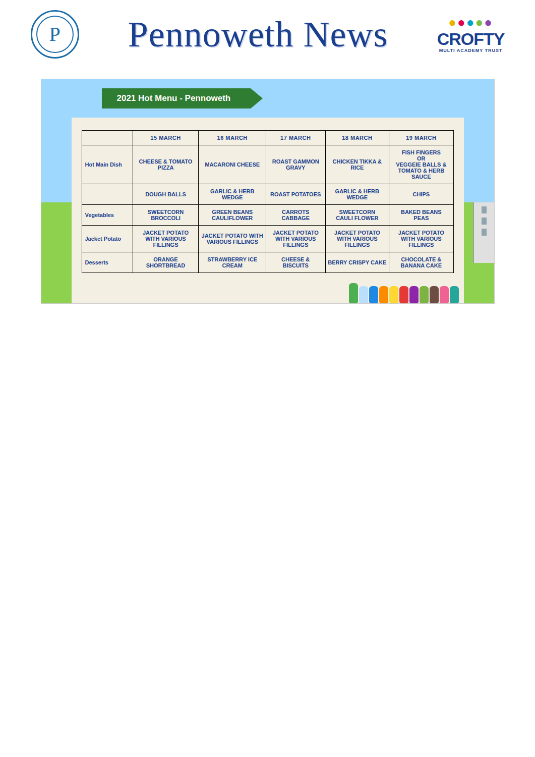P
Pennoweth News
●●●●●
CROFTY
MULTI ACADEMY TRUST
2021 Hot Menu - Pennoweth
| | 15 MARCH | 16 MARCH | 17 MARCH | 18 MARCH | 19 MARCH |
| --- | --- | --- | --- | --- | --- |
| Hot Main Dish | CHEESE & TOMATO PIZZA | MACARONI CHEESE | ROAST GAMMON GRAVY | CHICKEN TIKKA & RICE | FISH FINGERS OR VEGGEIE BALLS & TOMATO & HERB SAUCE |
| | DOUGH BALLS | GARLIC & HERB WEDGE | ROAST POTATOES | GARLIC & HERB WEDGE | CHIPS |
| Vegetables | SWEETCORN BROCCOLI | GREEN BEANS CAULIFLOWER | CARROTS CABBAGE | SWEETCORN CAULI FLOWER | BAKED BEANS PEAS |
| Jacket Potato | JACKET POTATO WITH VARIOUS FILLINGS | JACKET POTATO WITH VARIOUS FILLINGS | JACKET POTATO WITH VARIOUS FILLINGS | JACKET POTATO WITH VARIOUS FILLINGS | JACKET POTATO WITH VARIOUS FILLINGS |
| Desserts | ORANGE SHORTBREAD | STRAWBERRY ICE CREAM | CHEESE & BISCUITS | BERRY CRISPY CAKE | CHOCOLATE & BANANA CAKE |